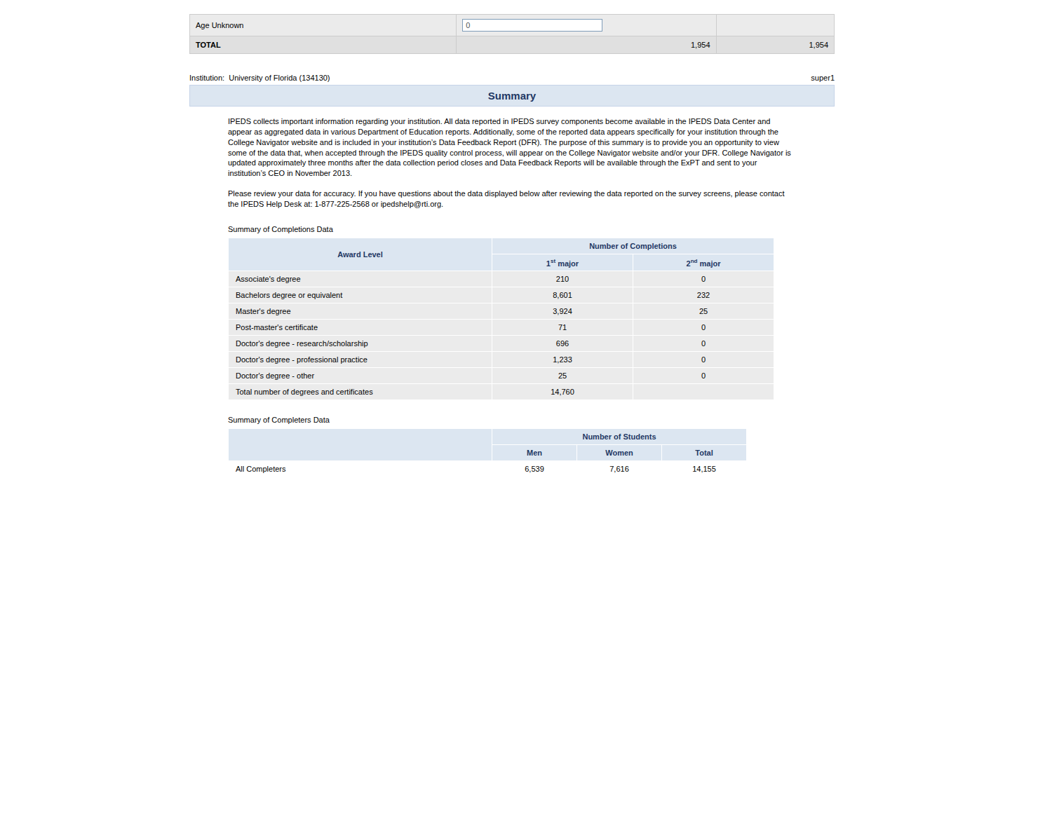| Age Unknown | | |
| TOTAL | 1,954 | 1,954 |
Institution: University of Florida (134130)
super1
Summary
IPEDS collects important information regarding your institution. All data reported in IPEDS survey components become available in the IPEDS Data Center and appear as aggregated data in various Department of Education reports. Additionally, some of the reported data appears specifically for your institution through the College Navigator website and is included in your institution’s Data Feedback Report (DFR). The purpose of this summary is to provide you an opportunity to view some of the data that, when accepted through the IPEDS quality control process, will appear on the College Navigator website and/or your DFR. College Navigator is updated approximately three months after the data collection period closes and Data Feedback Reports will be available through the ExPT and sent to your institution’s CEO in November 2013.
Please review your data for accuracy. If you have questions about the data displayed below after reviewing the data reported on the survey screens, please contact the IPEDS Help Desk at: 1-877-225-2568 or ipedshelp@rti.org.
Summary of Completions Data
| Award Level | Number of Completions |
| --- | --- |
| 1 st major | 2 nd major |
| Associate's degree | 210 | 0 |
| Bachelors degree or equivalent | 8,601 | 232 |
| Master's degree | 3,924 | 25 |
| Post-master's certificate | 71 | 0 |
| Doctor's degree - research/scholarship | 696 | 0 |
| Doctor's degree - professional practice | 1,233 | 0 |
| Doctor's degree - other | 25 | 0 |
| Total number of degrees and certificates | 14,760 | |
Summary of Completers Data
| | Number of Students |
| --- | --- |
| Men | Women | Total |
| All Completers | 6,539 | 7,616 | 14,155 |